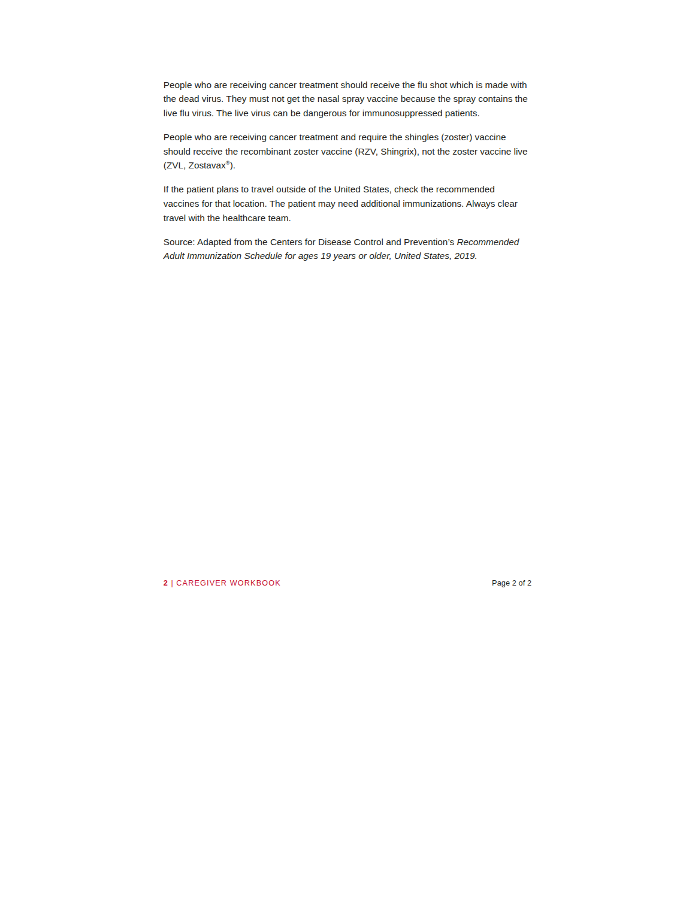People who are receiving cancer treatment should receive the flu shot which is made with the dead virus. They must not get the nasal spray vaccine because the spray contains the live flu virus. The live virus can be dangerous for immunosuppressed patients.
People who are receiving cancer treatment and require the shingles (zoster) vaccine should receive the recombinant zoster vaccine (RZV, Shingrix), not the zoster vaccine live (ZVL, Zostavax®).
If the patient plans to travel outside of the United States, check the recommended vaccines for that location. The patient may need additional immunizations. Always clear travel with the healthcare team.
Source: Adapted from the Centers for Disease Control and Prevention’s Recommended Adult Immunization Schedule for ages 19 years or older, United States, 2019.
2|Caregiver Workbook
Page 2 of 2